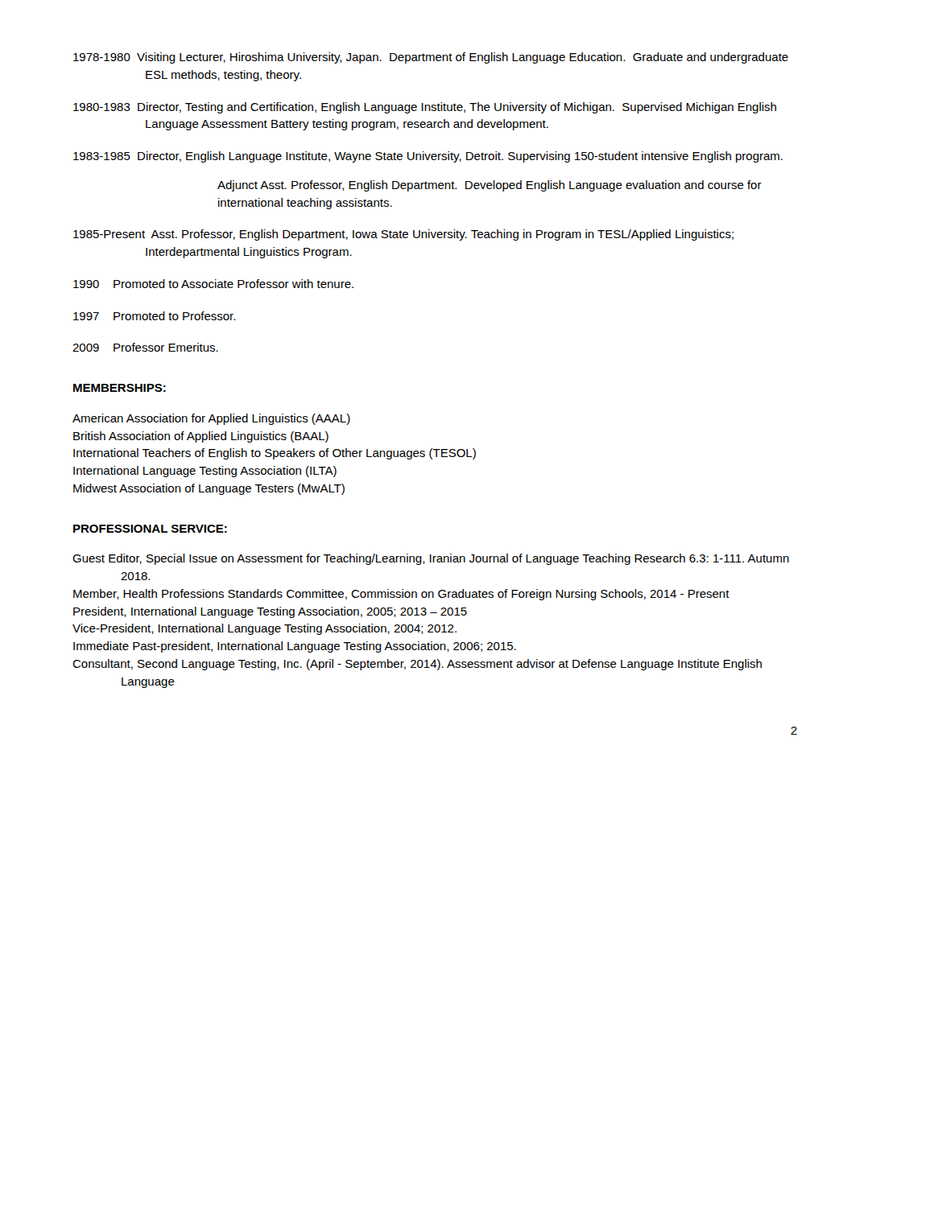1978-1980 Visiting Lecturer, Hiroshima University, Japan. Department of English Language Education. Graduate and undergraduate ESL methods, testing, theory.
1980-1983 Director, Testing and Certification, English Language Institute, The University of Michigan. Supervised Michigan English Language Assessment Battery testing program, research and development.
1983-1985 Director, English Language Institute, Wayne State University, Detroit. Supervising 150-student intensive English program.
Adjunct Asst. Professor, English Department. Developed English Language evaluation and course for international teaching assistants.
1985-Present Asst. Professor, English Department, Iowa State University. Teaching in Program in TESL/Applied Linguistics; Interdepartmental Linguistics Program.
1990 Promoted to Associate Professor with tenure.
1997 Promoted to Professor.
2009 Professor Emeritus.
MEMBERSHIPS:
American Association for Applied Linguistics (AAAL)
British Association of Applied Linguistics (BAAL)
International Teachers of English to Speakers of Other Languages (TESOL)
International Language Testing Association (ILTA)
Midwest Association of Language Testers (MwALT)
PROFESSIONAL SERVICE:
Guest Editor, Special Issue on Assessment for Teaching/Learning, Iranian Journal of Language Teaching Research 6.3: 1-111. Autumn 2018.
Member, Health Professions Standards Committee, Commission on Graduates of Foreign Nursing Schools, 2014 - Present
President, International Language Testing Association, 2005; 2013 – 2015
Vice-President, International Language Testing Association, 2004; 2012.
Immediate Past-president, International Language Testing Association, 2006; 2015.
Consultant, Second Language Testing, Inc. (April - September, 2014). Assessment advisor at Defense Language Institute English Language
2